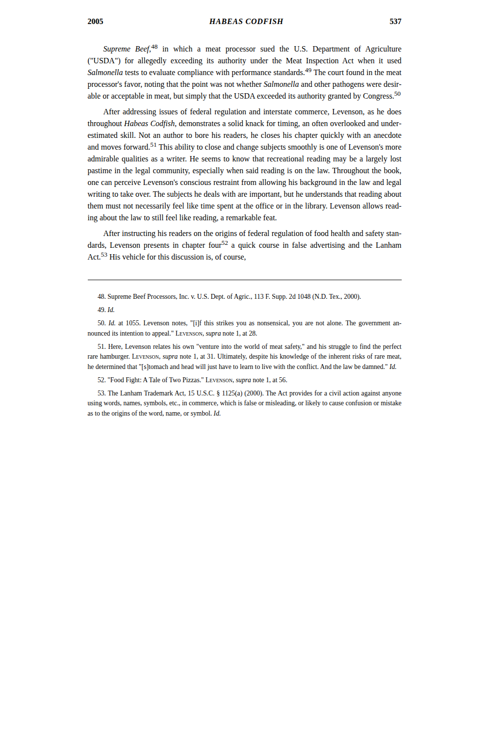2005 HABEAS CODFISH 537
Supreme Beef,48 in which a meat processor sued the U.S. Department of Agriculture ("USDA") for allegedly exceeding its authority under the Meat Inspection Act when it used Salmonella tests to evaluate compliance with performance standards.49 The court found in the meat processor's favor, noting that the point was not whether Salmonella and other pathogens were desirable or acceptable in meat, but simply that the USDA exceeded its authority granted by Congress.50
After addressing issues of federal regulation and interstate commerce, Levenson, as he does throughout Habeas Codfish, demonstrates a solid knack for timing, an often overlooked and underestimated skill. Not an author to bore his readers, he closes his chapter quickly with an anecdote and moves forward.51 This ability to close and change subjects smoothly is one of Levenson's more admirable qualities as a writer. He seems to know that recreational reading may be a largely lost pastime in the legal community, especially when said reading is on the law. Throughout the book, one can perceive Levenson's conscious restraint from allowing his background in the law and legal writing to take over. The subjects he deals with are important, but he understands that reading about them must not necessarily feel like time spent at the office or in the library. Levenson allows reading about the law to still feel like reading, a remarkable feat.
After instructing his readers on the origins of federal regulation of food health and safety standards, Levenson presents in chapter four52 a quick course in false advertising and the Lanham Act.53 His vehicle for this discussion is, of course,
Supreme Beef Processors, Inc. v. U.S. Dept. of Agric., 113 F. Supp. 2d 1048 (N.D. Tex., 2000).
Id.
Id. at 1055. Levenson notes, "[i]f this strikes you as nonsensical, you are not alone. The government announced its intention to appeal." Levenson, supra note 1, at 28.
Here, Levenson relates his own "venture into the world of meat safety," and his struggle to find the perfect rare hamburger. Levenson, supra note 1, at 31. Ultimately, despite his knowledge of the inherent risks of rare meat, he determined that "[s]tomach and head will just have to learn to live with the conflict. And the law be damned." Id.
"Food Fight: A Tale of Two Pizzas." Levenson, supra note 1, at 56.
The Lanham Trademark Act, 15 U.S.C. § 1125(a) (2000). The Act provides for a civil action against anyone using words, names, symbols, etc., in commerce, which is false or misleading, or likely to cause confusion or mistake as to the origins of the word, name, or symbol. Id.